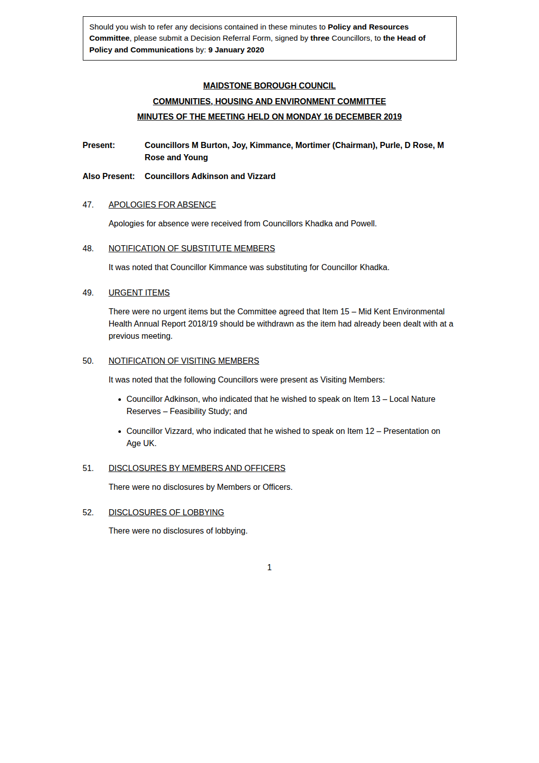Should you wish to refer any decisions contained in these minutes to Policy and Resources Committee, please submit a Decision Referral Form, signed by three Councillors, to the Head of Policy and Communications by: 9 January 2020
MAIDSTONE BOROUGH COUNCIL
COMMUNITIES, HOUSING AND ENVIRONMENT COMMITTEE
MINUTES OF THE MEETING HELD ON MONDAY 16 DECEMBER 2019
| Present: | Councillors M Burton, Joy, Kimmance, Mortimer (Chairman), Purle, D Rose, M Rose and Young |
| Also Present: | Councillors Adkinson and Vizzard |
APOLOGIES FOR ABSENCE
Apologies for absence were received from Councillors Khadka and Powell.
NOTIFICATION OF SUBSTITUTE MEMBERS
It was noted that Councillor Kimmance was substituting for Councillor Khadka.
URGENT ITEMS
There were no urgent items but the Committee agreed that Item 15 – Mid Kent Environmental Health Annual Report 2018/19 should be withdrawn as the item had already been dealt with at a previous meeting.
NOTIFICATION OF VISITING MEMBERS
It was noted that the following Councillors were present as Visiting Members:
Councillor Adkinson, who indicated that he wished to speak on Item 13 – Local Nature Reserves – Feasibility Study; and
Councillor Vizzard, who indicated that he wished to speak on Item 12 – Presentation on Age UK.
DISCLOSURES BY MEMBERS AND OFFICERS
There were no disclosures by Members or Officers.
DISCLOSURES OF LOBBYING
There were no disclosures of lobbying.
1